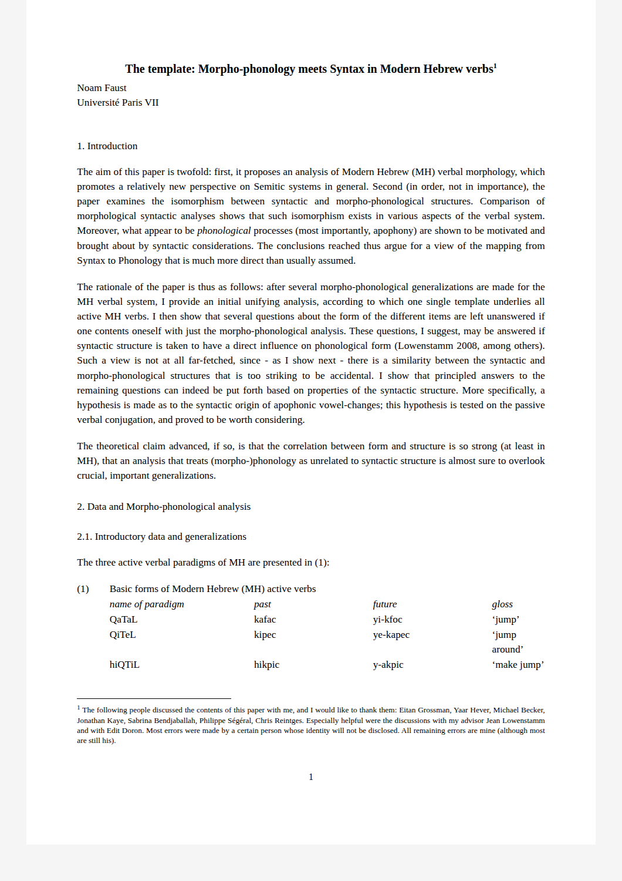The template: Morpho-phonology meets Syntax in Modern Hebrew verbs1
Noam Faust
Université Paris VII
1. Introduction
The aim of this paper is twofold: first, it proposes an analysis of Modern Hebrew (MH) verbal morphology, which promotes a relatively new perspective on Semitic systems in general. Second (in order, not in importance), the paper examines the isomorphism between syntactic and morpho-phonological structures. Comparison of morphological syntactic analyses shows that such isomorphism exists in various aspects of the verbal system. Moreover, what appear to be phonological processes (most importantly, apophony) are shown to be motivated and brought about by syntactic considerations. The conclusions reached thus argue for a view of the mapping from Syntax to Phonology that is much more direct than usually assumed.
The rationale of the paper is thus as follows: after several morpho-phonological generalizations are made for the MH verbal system, I provide an initial unifying analysis, according to which one single template underlies all active MH verbs. I then show that several questions about the form of the different items are left unanswered if one contents oneself with just the morpho-phonological analysis. These questions, I suggest, may be answered if syntactic structure is taken to have a direct influence on phonological form (Lowenstamm 2008, among others). Such a view is not at all far-fetched, since - as I show next - there is a similarity between the syntactic and morpho-phonological structures that is too striking to be accidental. I show that principled answers to the remaining questions can indeed be put forth based on properties of the syntactic structure. More specifically, a hypothesis is made as to the syntactic origin of apophonic vowel-changes; this hypothesis is tested on the passive verbal conjugation, and proved to be worth considering.
The theoretical claim advanced, if so, is that the correlation between form and structure is so strong (at least in MH), that an analysis that treats (morpho-)phonology as unrelated to syntactic structure is almost sure to overlook crucial, important generalizations.
2. Data and Morpho-phonological analysis
2.1. Introductory data and generalizations
The three active verbal paradigms of MH are presented in (1):
| (1) | Basic forms of Modern Hebrew (MH) active verbs |
| | / name of paradigm / past / future / gloss / / QaTaL / kafac / yi-kfoc / ‘jump’ / / QiTeL / kipec / ye-kapec / ‘jump around’ / / hiQTiL / hikpic / y-akpic / ‘make jump’ / |
1 The following people discussed the contents of this paper with me, and I would like to thank them: Eitan Grossman, Yaar Hever, Michael Becker, Jonathan Kaye, Sabrina Bendjaballah, Philippe Ségéral, Chris Reintges. Especially helpful were the discussions with my advisor Jean Lowenstamm and with Edit Doron. Most errors were made by a certain person whose identity will not be disclosed. All remaining errors are mine (although most are still his).
1